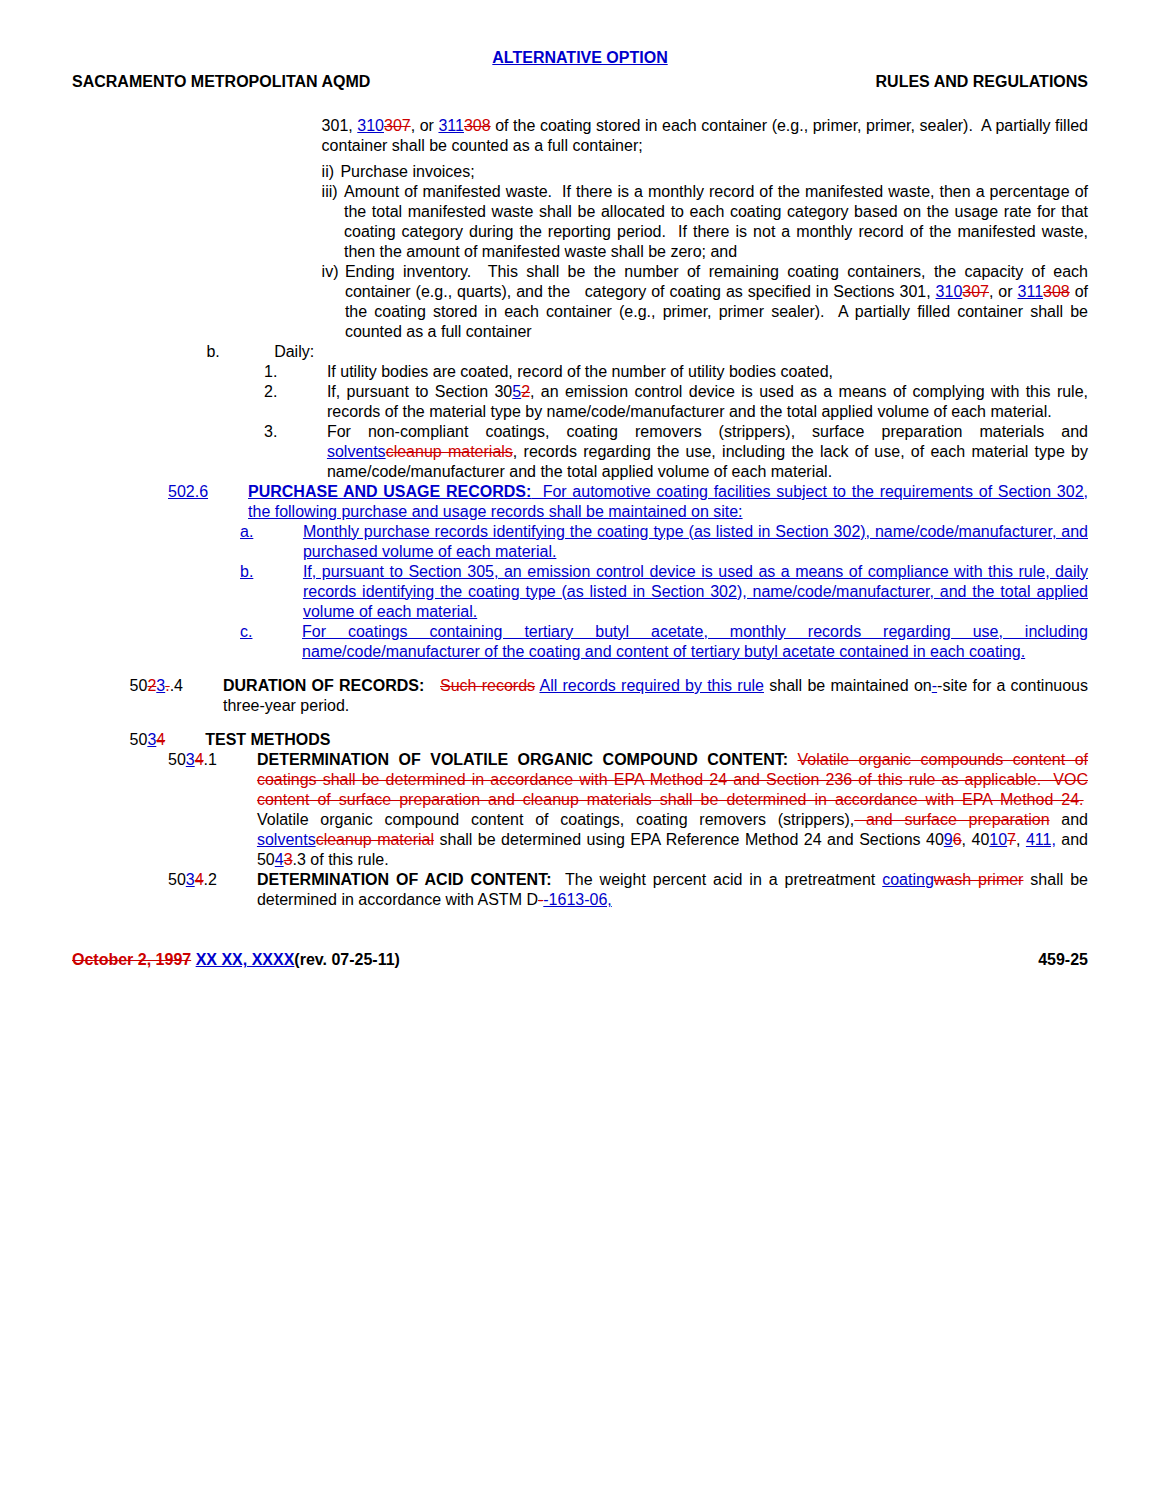ALTERNATIVE OPTION
SACRAMENTO METROPOLITAN AQMD RULES AND REGULATIONS
301, 310307, or 311308 of the coating stored in each container (e.g., primer, primer, sealer). A partially filled container shall be counted as a full container;
ii) Purchase invoices;
iii) Amount of manifested waste. If there is a monthly record of the manifested waste, then a percentage of the total manifested waste shall be allocated to each coating category based on the usage rate for that coating category during the reporting period. If there is not a monthly record of the manifested waste, then the amount of manifested waste shall be zero; and
iv) Ending inventory. This shall be the number of remaining coating containers, the capacity of each container (e.g., quarts), and the category of coating as specified in Sections 301, 310307, or 311308 of the coating stored in each container (e.g., primer, primer sealer). A partially filled container shall be counted as a full container
b. Daily:
1. If utility bodies are coated, record of the number of utility bodies coated,
2. If, pursuant to Section 3052, an emission control device is used as a means of complying with this rule, records of the material type by name/code/manufacturer and the total applied volume of each material.
3. For non-compliant coatings, coating removers (strippers), surface preparation materials and solvents cleanup materials, records regarding the use, including the lack of use, of each material type by name/code/manufacturer and the total applied volume of each material.
502.6 PURCHASE AND USAGE RECORDS: For automotive coating facilities subject to the requirements of Section 302, the following purchase and usage records shall be maintained on site:
a. Monthly purchase records identifying the coating type (as listed in Section 302), name/code/manufacturer, and purchased volume of each material.
b. If, pursuant to Section 305, an emission control device is used as a means of compliance with this rule, daily records identifying the coating type (as listed in Section 302), name/code/manufacturer, and the total applied volume of each material.
c. For coatings containing tertiary butyl acetate, monthly records regarding use, including name/code/manufacturer of the coating and content of tertiary butyl acetate contained in each coating.
5023..4 DURATION OF RECORDS: Such records All records required by this rule shall be maintained on--site for a continuous three-year period.
5034 TEST METHODS
5034.1 DETERMINATION OF VOLATILE ORGANIC COMPOUND CONTENT: Volatile organic compounds content of coatings shall be determined in accordance with EPA Method 24 and Section 236 of this rule as applicable. VOC content of surface preparation and cleanup materials shall be determined in accordance with EPA Method 24. Volatile organic compound content of coatings, coating removers (strippers), and surface preparation and solvents cleanup material shall be determined using EPA Reference Method 24 and Sections 4096, 40107, 411, and 5043.3 of this rule.
5034.2 DETERMINATION OF ACID CONTENT: The weight percent acid in a pretreatment coating wash primer shall be determined in accordance with ASTM D--1613-06,
October 2, 1997 XX XX, XXXX(rev. 07-25-11) 459-25